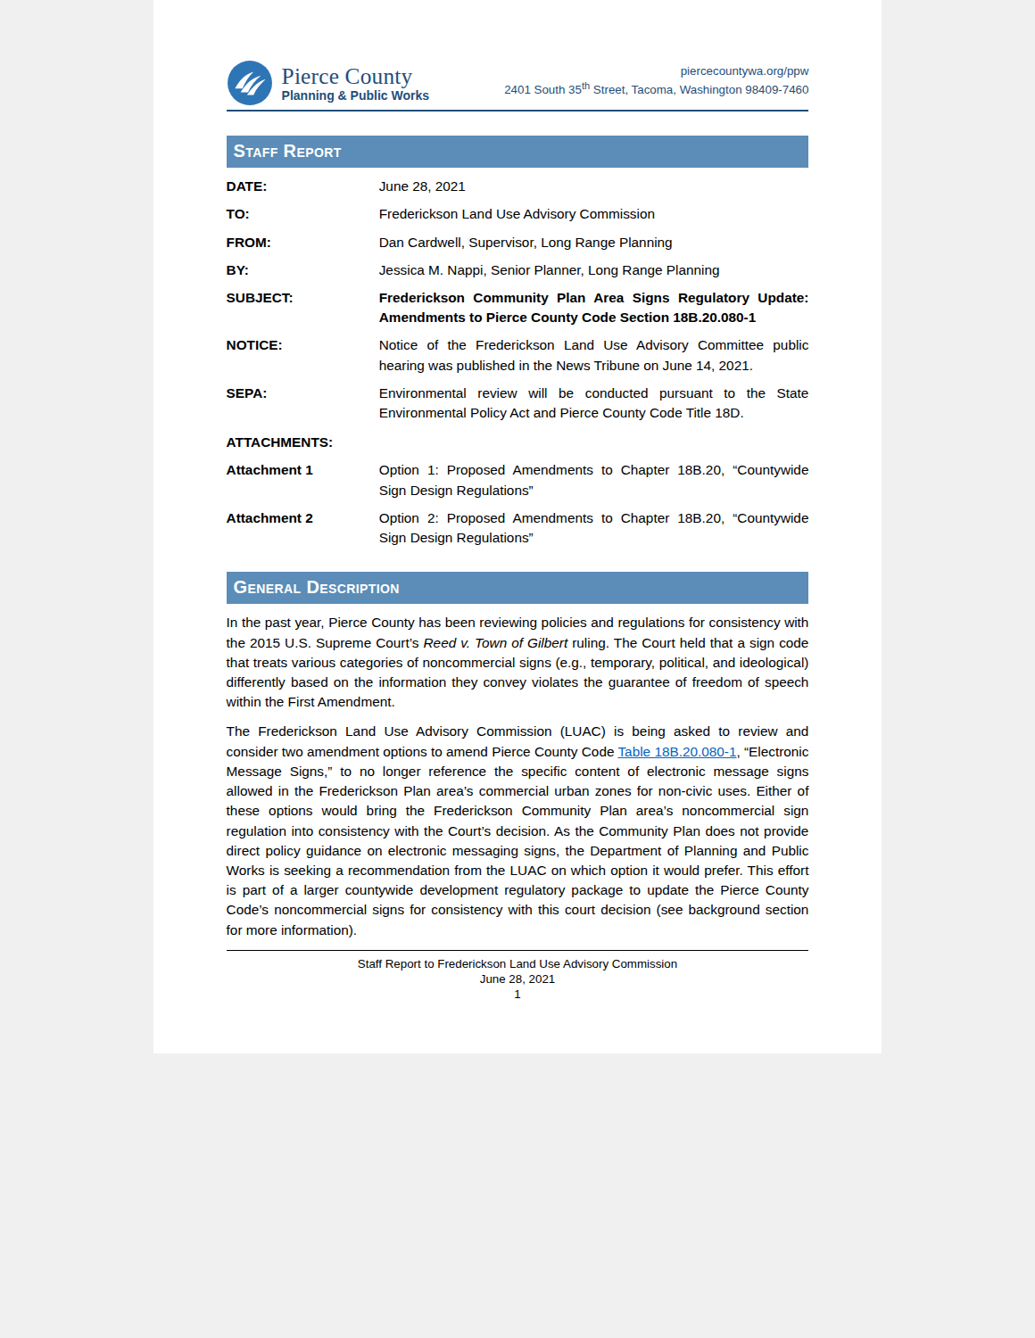Pierce County
Planning & Public Works
piercecountywa.org/ppw
2401 South 35th Street, Tacoma, Washington 98409-7460
Staff Report
| DATE: | June 28, 2021 |
| TO: | Frederickson Land Use Advisory Commission |
| FROM: | Dan Cardwell, Supervisor, Long Range Planning |
| BY: | Jessica M. Nappi, Senior Planner, Long Range Planning |
| SUBJECT: | Frederickson Community Plan Area Signs Regulatory Update: Amendments to Pierce County Code Section 18B.20.080-1 |
| NOTICE: | Notice of the Frederickson Land Use Advisory Committee public hearing was published in the News Tribune on June 14, 2021. |
| SEPA: | Environmental review will be conducted pursuant to the State Environmental Policy Act and Pierce County Code Title 18D. |
ATTACHMENTS:
| Attachment 1 | Option 1: Proposed Amendments to Chapter 18B.20, “Countywide Sign Design Regulations” |
| Attachment 2 | Option 2: Proposed Amendments to Chapter 18B.20, “Countywide Sign Design Regulations” |
General Description
In the past year, Pierce County has been reviewing policies and regulations for consistency with the 2015 U.S. Supreme Court’s Reed v. Town of Gilbert ruling. The Court held that a sign code that treats various categories of noncommercial signs (e.g., temporary, political, and ideological) differently based on the information they convey violates the guarantee of freedom of speech within the First Amendment.
The Frederickson Land Use Advisory Commission (LUAC) is being asked to review and consider two amendment options to amend Pierce County Code Table 18B.20.080-1, “Electronic Message Signs,” to no longer reference the specific content of electronic message signs allowed in the Frederickson Plan area’s commercial urban zones for non-civic uses. Either of these options would bring the Frederickson Community Plan area’s noncommercial sign regulation into consistency with the Court’s decision. As the Community Plan does not provide direct policy guidance on electronic messaging signs, the Department of Planning and Public Works is seeking a recommendation from the LUAC on which option it would prefer. This effort is part of a larger countywide development regulatory package to update the Pierce County Code’s noncommercial signs for consistency with this court decision (see background section for more information).
Staff Report to Frederickson Land Use Advisory Commission
June 28, 2021
1